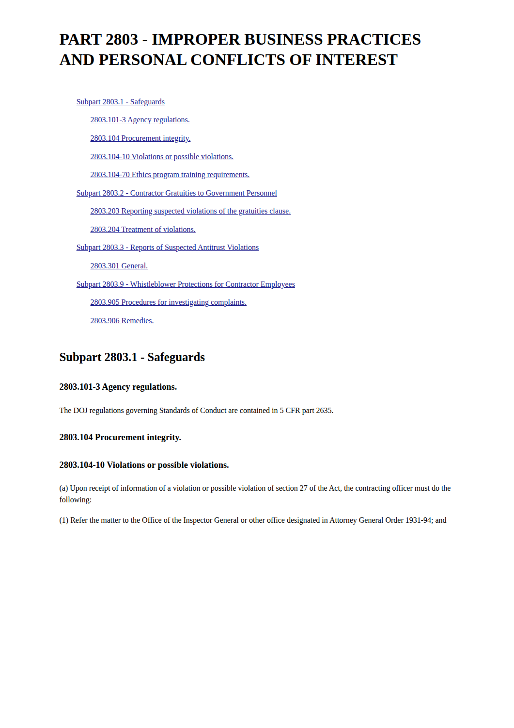PART 2803 - IMPROPER BUSINESS PRACTICES AND PERSONAL CONFLICTS OF INTEREST
Subpart 2803.1 - Safeguards
2803.101-3 Agency regulations.
2803.104 Procurement integrity.
2803.104-10 Violations or possible violations.
2803.104-70 Ethics program training requirements.
Subpart 2803.2 - Contractor Gratuities to Government Personnel
2803.203 Reporting suspected violations of the gratuities clause.
2803.204 Treatment of violations.
Subpart 2803.3 - Reports of Suspected Antitrust Violations
2803.301 General.
Subpart 2803.9 - Whistleblower Protections for Contractor Employees
2803.905 Procedures for investigating complaints.
2803.906 Remedies.
Subpart 2803.1 - Safeguards
2803.101-3 Agency regulations.
The DOJ regulations governing Standards of Conduct are contained in 5 CFR part 2635.
2803.104 Procurement integrity.
2803.104-10 Violations or possible violations.
(a) Upon receipt of information of a violation or possible violation of section 27 of the Act, the contracting officer must do the following:
(1) Refer the matter to the Office of the Inspector General or other office designated in Attorney General Order 1931-94; and